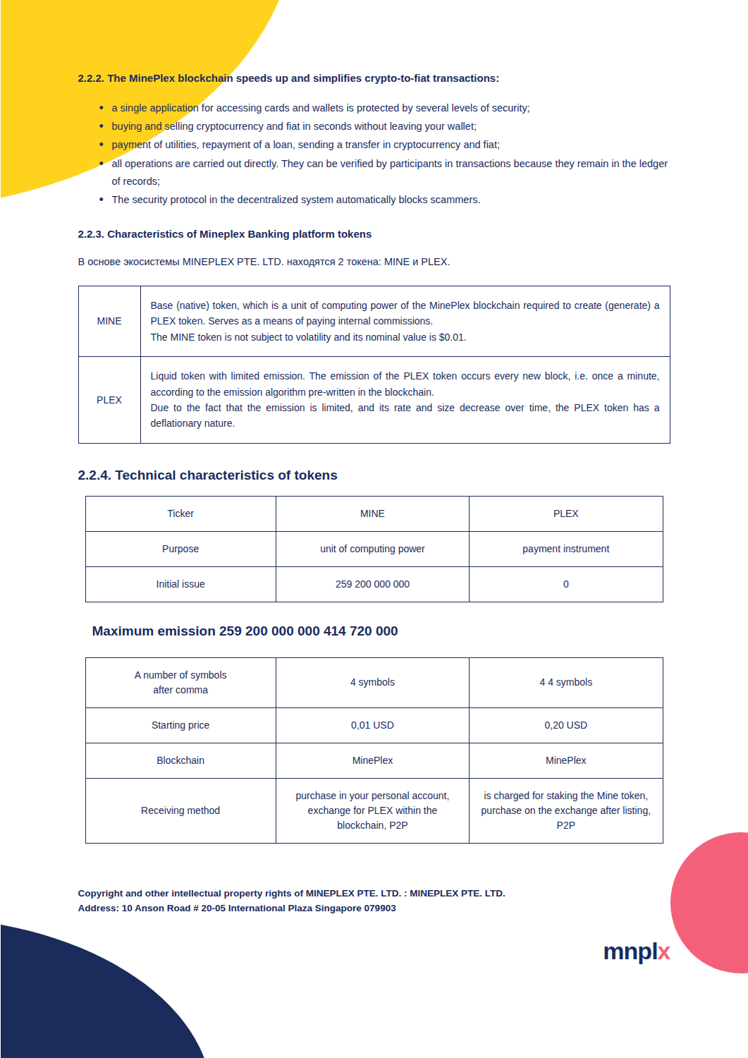2.2.2. The MinePlex blockchain speeds up and simplifies crypto-to-fiat transactions:
a single application for accessing cards and wallets is protected by several levels of security;
buying and selling cryptocurrency and fiat in seconds without leaving your wallet;
payment of utilities, repayment of a loan, sending a transfer in cryptocurrency and fiat;
all operations are carried out directly. They can be verified by participants in transactions because they remain in the ledger of records;
The security protocol in the decentralized system automatically blocks scammers.
2.2.3. Characteristics of Mineplex Banking platform tokens
В основе экосистемы MINEPLEX PTE. LTD. находятся 2 токена: MINE и PLEX.
| MINE | Base (native) token, which is a unit of computing power of the MinePlex blockchain required to create (generate) a PLEX token. Serves as a means of paying internal commissions. The MINE token is not subject to volatility and its nominal value is $0.01. |
| PLEX | Liquid token with limited emission. The emission of the PLEX token occurs every new block, i.e. once a minute, according to the emission algorithm pre-written in the blockchain. Due to the fact that the emission is limited, and its rate and size decrease over time, the PLEX token has a deflationary nature. |
2.2.4. Technical characteristics of tokens
| Ticker | MINE | PLEX |
| Purpose | unit of computing power | payment instrument |
| Initial issue | 259 200 000 000 | 0 |
Maximum emission 259 200 000 000 414 720 000
| A number of symbols after comma | 4 symbols | 4 4 symbols |
| Starting price | 0,01 USD | 0,20 USD |
| Blockchain | MinePlex | MinePlex |
| Receiving method | purchase in your personal account, exchange for PLEX within the blockchain, P2P | is charged for staking the Mine token, purchase on the exchange after listing, P2P |
Copyright and other intellectual property rights of MINEPLEX PTE. LTD. : MINEPLEX PTE. LTD.
Address: 10 Anson Road # 20-05 International Plaza Singapore 079903
4
mnplx